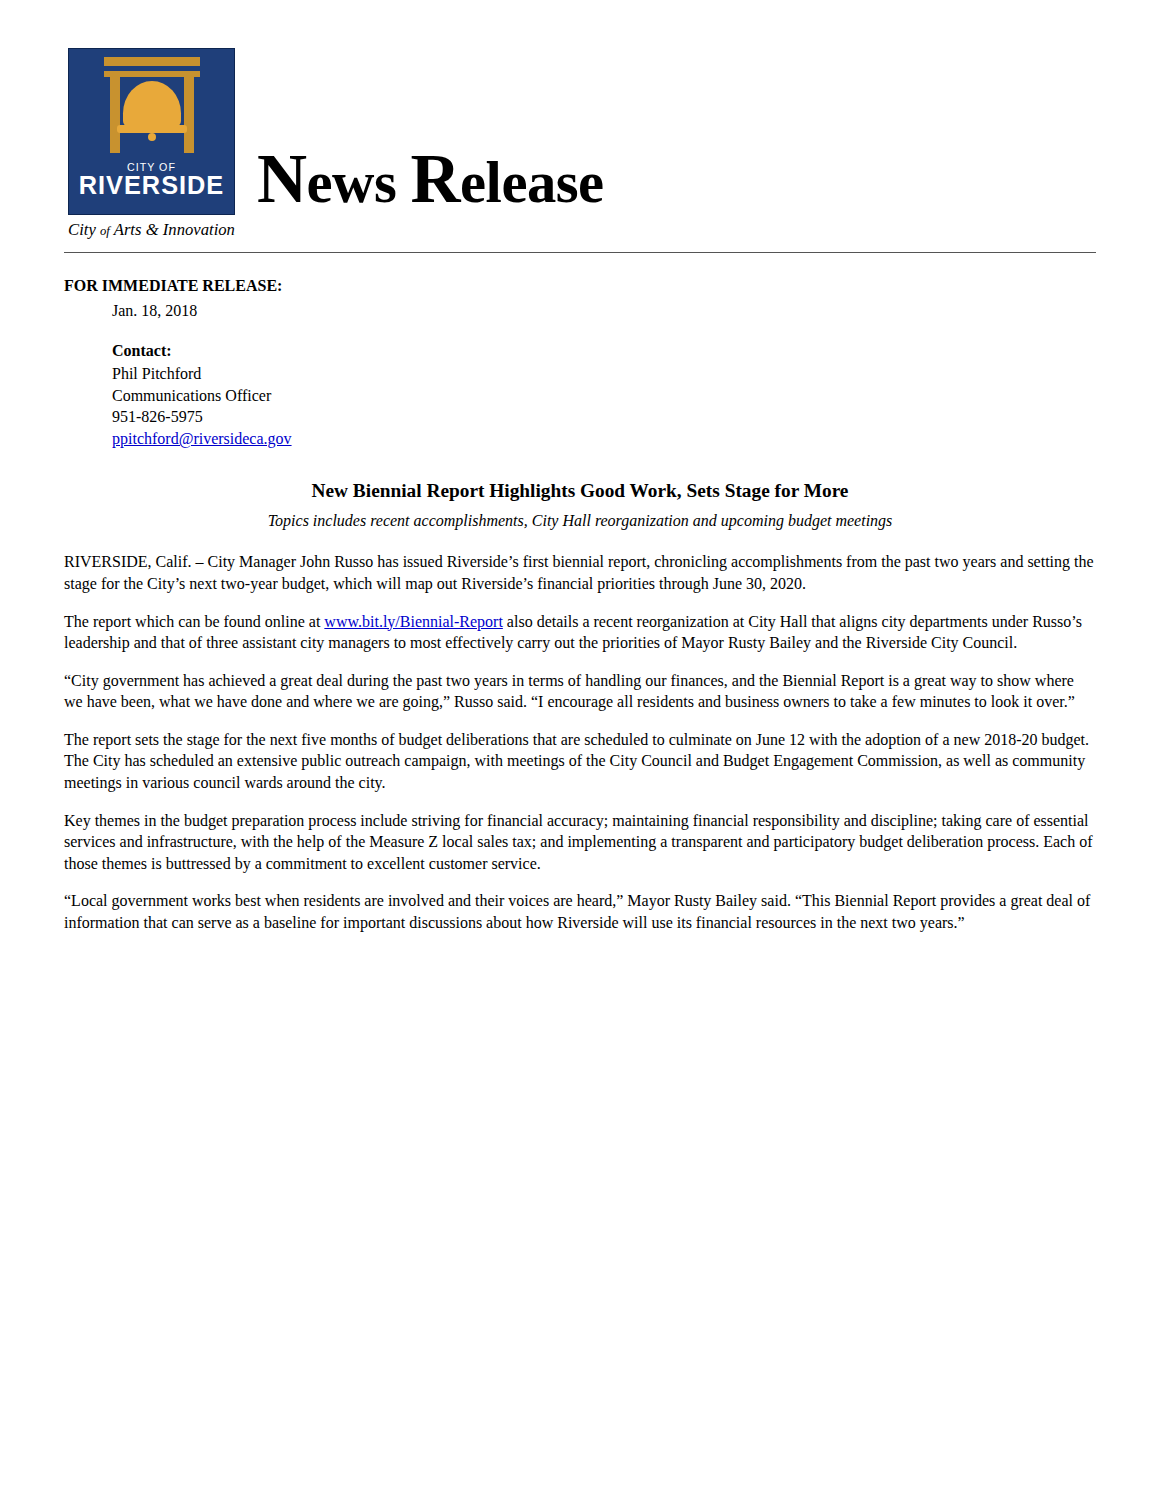CITY OF
RIVERSIDE
City of Arts & Innovation
News Release
FOR IMMEDIATE RELEASE:
Jan. 18, 2018
Contact:
Phil Pitchford
Communications Officer
951-826-5975
ppitchford@riversideca.gov
New Biennial Report Highlights Good Work, Sets Stage for More
Topics includes recent accomplishments, City Hall reorganization and upcoming budget meetings
RIVERSIDE, Calif. – City Manager John Russo has issued Riverside’s first biennial report, chronicling accomplishments from the past two years and setting the stage for the City’s next two-year budget, which will map out Riverside’s financial priorities through June 30, 2020.
The report which can be found online at www.bit.ly/Biennial-Report also details a recent reorganization at City Hall that aligns city departments under Russo’s leadership and that of three assistant city managers to most effectively carry out the priorities of Mayor Rusty Bailey and the Riverside City Council.
“City government has achieved a great deal during the past two years in terms of handling our finances, and the Biennial Report is a great way to show where we have been, what we have done and where we are going,” Russo said. “I encourage all residents and business owners to take a few minutes to look it over.”
The report sets the stage for the next five months of budget deliberations that are scheduled to culminate on June 12 with the adoption of a new 2018-20 budget. The City has scheduled an extensive public outreach campaign, with meetings of the City Council and Budget Engagement Commission, as well as community meetings in various council wards around the city.
Key themes in the budget preparation process include striving for financial accuracy; maintaining financial responsibility and discipline; taking care of essential services and infrastructure, with the help of the Measure Z local sales tax; and implementing a transparent and participatory budget deliberation process. Each of those themes is buttressed by a commitment to excellent customer service.
“Local government works best when residents are involved and their voices are heard,” Mayor Rusty Bailey said. “This Biennial Report provides a great deal of information that can serve as a baseline for important discussions about how Riverside will use its financial resources in the next two years.”